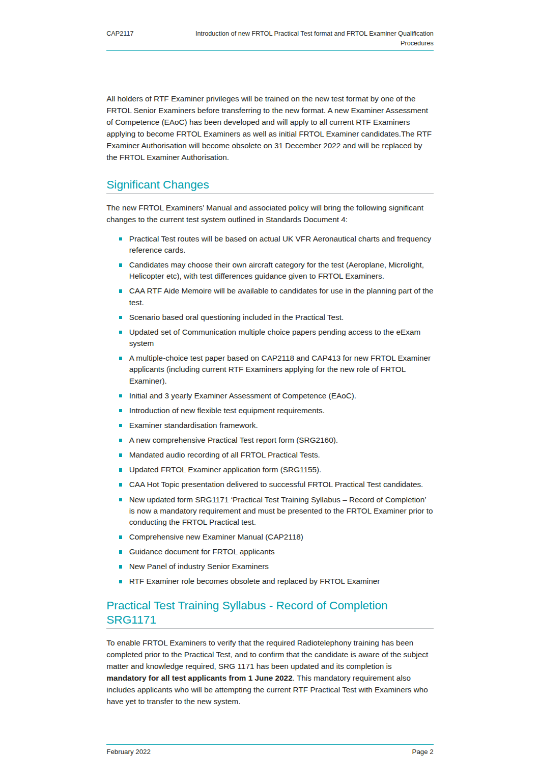CAP2117 Introduction of new FRTOL Practical Test format and FRTOL Examiner Qualification Procedures
All holders of RTF Examiner privileges will be trained on the new test format by one of the FRTOL Senior Examiners before transferring to the new format. A new Examiner Assessment of Competence (EAoC) has been developed and will apply to all current RTF Examiners applying to become FRTOL Examiners as well as initial FRTOL Examiner candidates.The RTF Examiner Authorisation will become obsolete on 31 December 2022 and will be replaced by the FRTOL Examiner Authorisation.
Significant Changes
The new FRTOL Examiners’ Manual and associated policy will bring the following significant changes to the current test system outlined in Standards Document 4:
Practical Test routes will be based on actual UK VFR Aeronautical charts and frequency reference cards.
Candidates may choose their own aircraft category for the test (Aeroplane, Microlight, Helicopter etc), with test differences guidance given to FRTOL Examiners.
CAA RTF Aide Memoire will be available to candidates for use in the planning part of the test.
Scenario based oral questioning included in the Practical Test.
Updated set of Communication multiple choice papers pending access to the eExam system
A multiple-choice test paper based on CAP2118 and CAP413 for new FRTOL Examiner applicants (including current RTF Examiners applying for the new role of FRTOL Examiner).
Initial and 3 yearly Examiner Assessment of Competence (EAoC).
Introduction of new flexible test equipment requirements.
Examiner standardisation framework.
A new comprehensive Practical Test report form (SRG2160).
Mandated audio recording of all FRTOL Practical Tests.
Updated FRTOL Examiner application form (SRG1155).
CAA Hot Topic presentation delivered to successful FRTOL Practical Test candidates.
New updated form SRG1171 ‘Practical Test Training Syllabus – Record of Completion’ is now a mandatory requirement and must be presented to the FRTOL Examiner prior to conducting the FRTOL Practical test.
Comprehensive new Examiner Manual (CAP2118)
Guidance document for FRTOL applicants
New Panel of industry Senior Examiners
RTF Examiner role becomes obsolete and replaced by FRTOL Examiner
Practical Test Training Syllabus - Record of Completion SRG1171
To enable FRTOL Examiners to verify that the required Radiotelephony training has been completed prior to the Practical Test, and to confirm that the candidate is aware of the subject matter and knowledge required, SRG 1171 has been updated and its completion is mandatory for all test applicants from 1 June 2022. This mandatory requirement also includes applicants who will be attempting the current RTF Practical Test with Examiners who have yet to transfer to the new system.
February 2022 Page 2